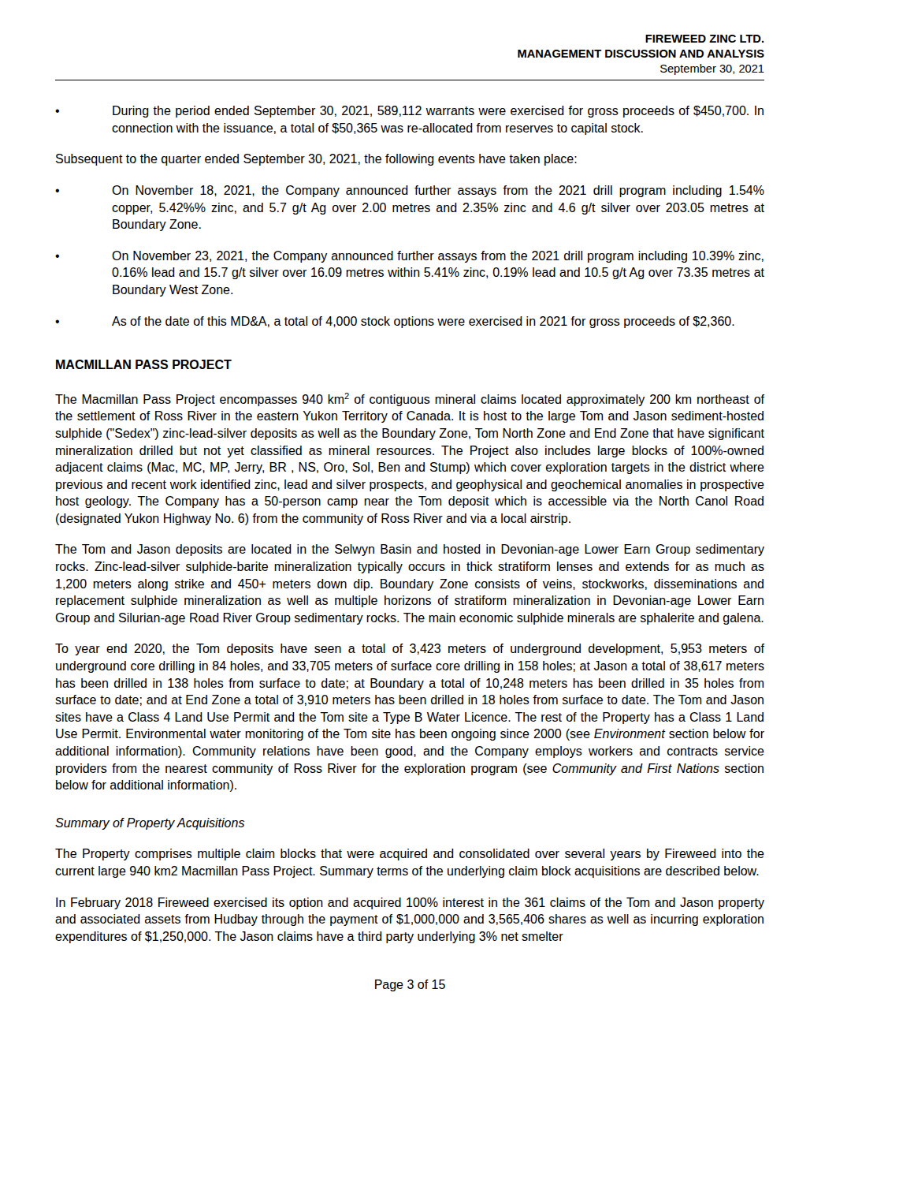FIREWEED ZINC LTD.
MANAGEMENT DISCUSSION AND ANALYSIS
September 30, 2021
During the period ended September 30, 2021, 589,112 warrants were exercised for gross proceeds of $450,700. In connection with the issuance, a total of $50,365 was re-allocated from reserves to capital stock.
Subsequent to the quarter ended September 30, 2021, the following events have taken place:
On November 18, 2021, the Company announced further assays from the 2021 drill program including 1.54% copper, 5.42%% zinc, and 5.7 g/t Ag over 2.00 metres and 2.35% zinc and 4.6 g/t silver over 203.05 metres at Boundary Zone.
On November 23, 2021, the Company announced further assays from the 2021 drill program including 10.39% zinc, 0.16% lead and 15.7 g/t silver over 16.09 metres within 5.41% zinc, 0.19% lead and 10.5 g/t Ag over 73.35 metres at Boundary West Zone.
As of the date of this MD&A, a total of 4,000 stock options were exercised in 2021 for gross proceeds of $2,360.
MACMILLAN PASS PROJECT
The Macmillan Pass Project encompasses 940 km2 of contiguous mineral claims located approximately 200 km northeast of the settlement of Ross River in the eastern Yukon Territory of Canada. It is host to the large Tom and Jason sediment-hosted sulphide ("Sedex") zinc-lead-silver deposits as well as the Boundary Zone, Tom North Zone and End Zone that have significant mineralization drilled but not yet classified as mineral resources. The Project also includes large blocks of 100%-owned adjacent claims (Mac, MC, MP, Jerry, BR , NS, Oro, Sol, Ben and Stump) which cover exploration targets in the district where previous and recent work identified zinc, lead and silver prospects, and geophysical and geochemical anomalies in prospective host geology. The Company has a 50-person camp near the Tom deposit which is accessible via the North Canol Road (designated Yukon Highway No. 6) from the community of Ross River and via a local airstrip.
The Tom and Jason deposits are located in the Selwyn Basin and hosted in Devonian-age Lower Earn Group sedimentary rocks. Zinc-lead-silver sulphide-barite mineralization typically occurs in thick stratiform lenses and extends for as much as 1,200 meters along strike and 450+ meters down dip. Boundary Zone consists of veins, stockworks, disseminations and replacement sulphide mineralization as well as multiple horizons of stratiform mineralization in Devonian-age Lower Earn Group and Silurian-age Road River Group sedimentary rocks. The main economic sulphide minerals are sphalerite and galena.
To year end 2020, the Tom deposits have seen a total of 3,423 meters of underground development, 5,953 meters of underground core drilling in 84 holes, and 33,705 meters of surface core drilling in 158 holes; at Jason a total of 38,617 meters has been drilled in 138 holes from surface to date; at Boundary a total of 10,248 meters has been drilled in 35 holes from surface to date; and at End Zone a total of 3,910 meters has been drilled in 18 holes from surface to date. The Tom and Jason sites have a Class 4 Land Use Permit and the Tom site a Type B Water Licence. The rest of the Property has a Class 1 Land Use Permit. Environmental water monitoring of the Tom site has been ongoing since 2000 (see Environment section below for additional information). Community relations have been good, and the Company employs workers and contracts service providers from the nearest community of Ross River for the exploration program (see Community and First Nations section below for additional information).
Summary of Property Acquisitions
The Property comprises multiple claim blocks that were acquired and consolidated over several years by Fireweed into the current large 940 km2 Macmillan Pass Project. Summary terms of the underlying claim block acquisitions are described below.
In February 2018 Fireweed exercised its option and acquired 100% interest in the 361 claims of the Tom and Jason property and associated assets from Hudbay through the payment of $1,000,000 and 3,565,406 shares as well as incurring exploration expenditures of $1,250,000. The Jason claims have a third party underlying 3% net smelter
Page 3 of 15